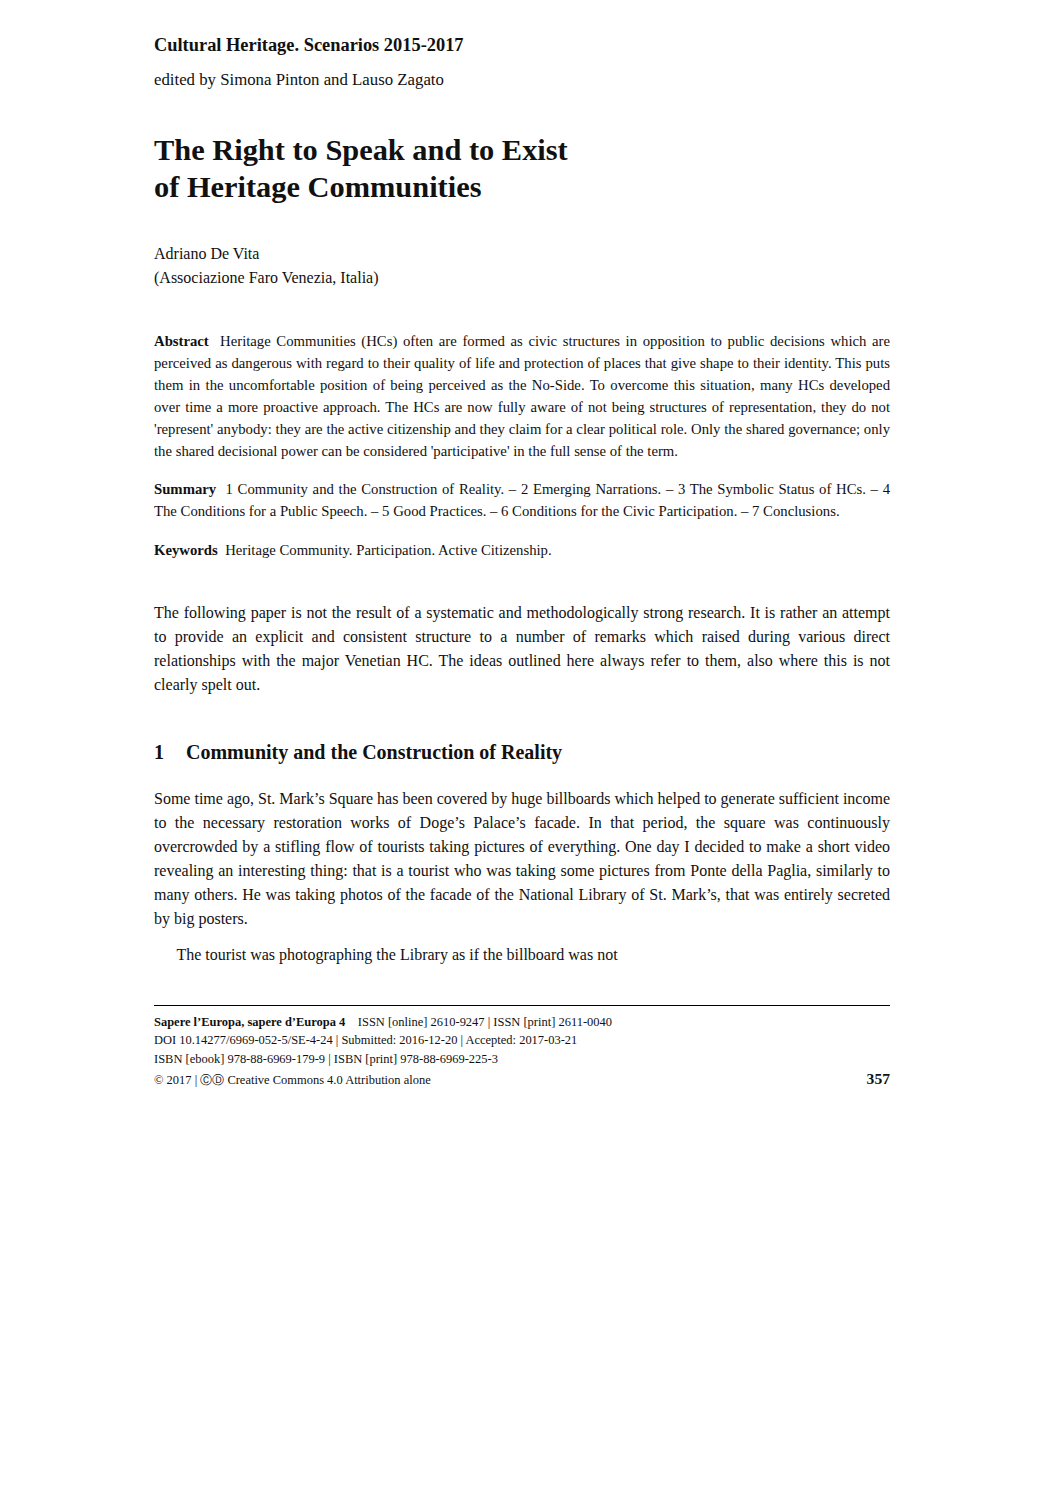Cultural Heritage. Scenarios 2015-2017
edited by Simona Pinton and Lauso Zagato
The Right to Speak and to Exist
of Heritage Communities
Adriano De Vita
(Associazione Faro Venezia, Italia)
Abstract Heritage Communities (HCs) often are formed as civic structures in opposition to public decisions which are perceived as dangerous with regard to their quality of life and protection of places that give shape to their identity. This puts them in the uncomfortable position of being perceived as the No-Side. To overcome this situation, many HCs developed over time a more proactive approach. The HCs are now fully aware of not being structures of representation, they do not 'represent' anybody: they are the active citizenship and they claim for a clear political role. Only the shared governance; only the shared decisional power can be considered 'participative' in the full sense of the term.
Summary 1 Community and the Construction of Reality. – 2 Emerging Narrations. – 3 The Symbolic Status of HCs. – 4 The Conditions for a Public Speech. – 5 Good Practices. – 6 Conditions for the Civic Participation. – 7 Conclusions.
Keywords Heritage Community. Participation. Active Citizenship.
The following paper is not the result of a systematic and methodologically strong research. It is rather an attempt to provide an explicit and consistent structure to a number of remarks which raised during various direct relationships with the major Venetian HC. The ideas outlined here always refer to them, also where this is not clearly spelt out.
1 Community and the Construction of Reality
Some time ago, St. Mark’s Square has been covered by huge billboards which helped to generate sufficient income to the necessary restoration works of Doge’s Palace’s facade. In that period, the square was continuously overcrowded by a stifling flow of tourists taking pictures of everything. One day I decided to make a short video revealing an interesting thing: that is a tourist who was taking some pictures from Ponte della Paglia, similarly to many others. He was taking photos of the facade of the National Library of St. Mark’s, that was entirely secreted by big posters.
The tourist was photographing the Library as if the billboard was not
Sapere l’Europa, sapere d’Europa 4 ISSN [online] 2610-9247 | ISSN [print] 2611-0040
DOI 10.14277/6969-052-5/SE-4-24 | Submitted: 2016-12-20 | Accepted: 2017-03-21
ISBN [ebook] 978-88-6969-179-9 | ISBN [print] 978-88-6969-225-3
© 2017 | ⒸⒹ Creative Commons 4.0 Attribution alone 357